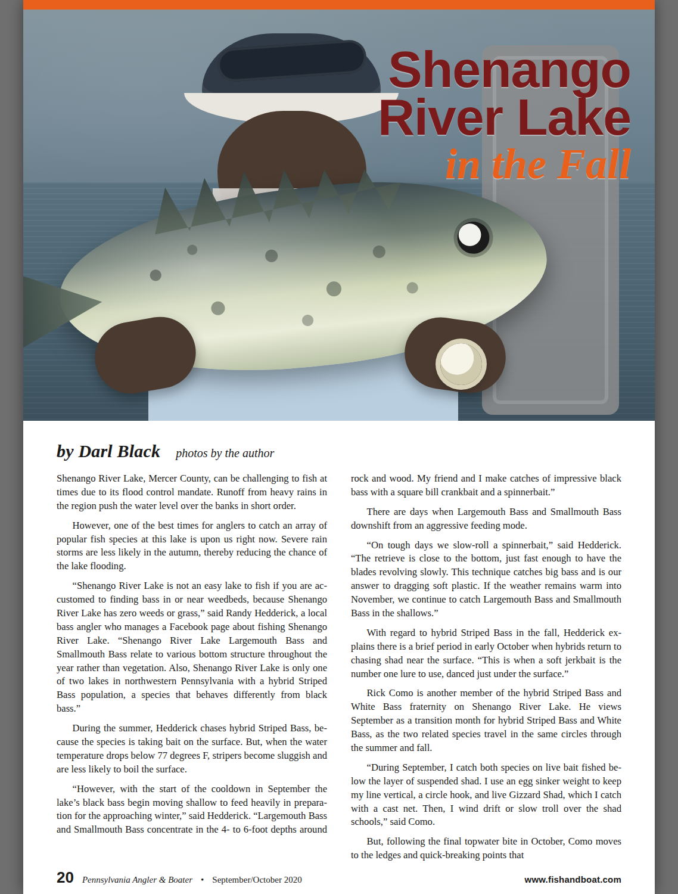Shenango River Lake in the Fall
by Darl Black photos by the author
Shenango River Lake, Mercer County, can be challenging to fish at times due to its flood control mandate. Runoff from heavy rains in the region push the water level over the banks in short order.
However, one of the best times for anglers to catch an array of popular fish species at this lake is upon us right now. Severe rain storms are less likely in the autumn, thereby reducing the chance of the lake flooding.
“Shenango River Lake is not an easy lake to fish if you are accustomed to finding bass in or near weedbeds, because Shenango River Lake has zero weeds or grass,” said Randy Hedderick, a local bass angler who manages a Facebook page about fishing Shenango River Lake. “Shenango River Lake Largemouth Bass and Smallmouth Bass relate to various bottom structure throughout the year rather than vegetation. Also, Shenango River Lake is only one of two lakes in northwestern Pennsylvania with a hybrid Striped Bass population, a species that behaves differently from black bass.”
During the summer, Hedderick chases hybrid Striped Bass, because the species is taking bait on the surface. But, when the water temperature drops below 77 degrees F, stripers become sluggish and are less likely to boil the surface.
“However, with the start of the cooldown in September the lake’s black bass begin moving shallow to feed heavily in preparation for the approaching winter,” said Hedderick. “Largemouth Bass and Smallmouth Bass concentrate in the 4- to 6-foot depths around rock and wood. My friend and I make catches of impressive black bass with a square bill crankbait and a spinnerbait.”
There are days when Largemouth Bass and Smallmouth Bass downshift from an aggressive feeding mode.
“On tough days we slow-roll a spinnerbait,” said Hedderick. “The retrieve is close to the bottom, just fast enough to have the blades revolving slowly. This technique catches big bass and is our answer to dragging soft plastic. If the weather remains warm into November, we continue to catch Largemouth Bass and Smallmouth Bass in the shallows.”
With regard to hybrid Striped Bass in the fall, Hedderick explains there is a brief period in early October when hybrids return to chasing shad near the surface. “This is when a soft jerkbait is the number one lure to use, danced just under the surface.”
Rick Como is another member of the hybrid Striped Bass and White Bass fraternity on Shenango River Lake. He views September as a transition month for hybrid Striped Bass and White Bass, as the two related species travel in the same circles through the summer and fall.
“During September, I catch both species on live bait fished below the layer of suspended shad. I use an egg sinker weight to keep my line vertical, a circle hook, and live Gizzard Shad, which I catch with a cast net. Then, I wind drift or slow troll over the shad schools,” said Como.
But, following the final topwater bite in October, Como moves to the ledges and quick-breaking points that
20 Pennsylvania Angler & Boater • September/October 2020 www.fishandboat.com